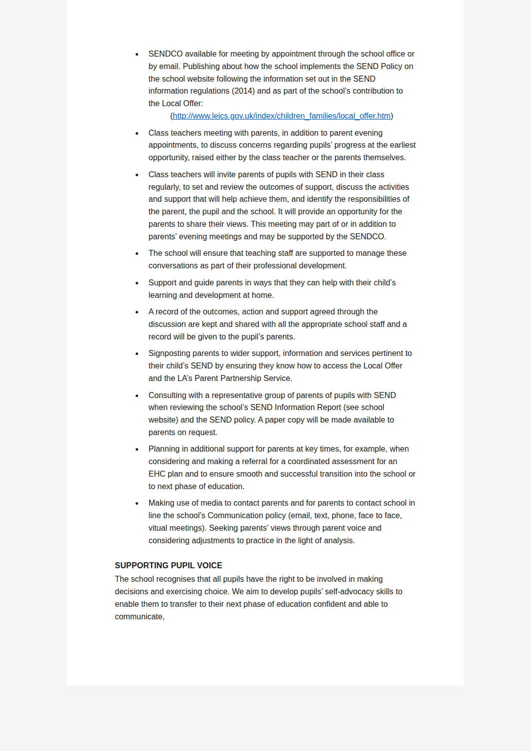SENDCO available for meeting by appointment through the school office or by email. Publishing about how the school implements the SEND Policy on the school website following the information set out in the SEND information regulations (2014) and as part of the school’s contribution to the Local Offer: (http://www.leics.gov.uk/index/children_families/local_offer.htm)
Class teachers meeting with parents, in addition to parent evening appointments, to discuss concerns regarding pupils’ progress at the earliest opportunity, raised either by the class teacher or the parents themselves.
Class teachers will invite parents of pupils with SEND in their class regularly, to set and review the outcomes of support, discuss the activities and support that will help achieve them, and identify the responsibilities of the parent, the pupil and the school. It will provide an opportunity for the parents to share their views. This meeting may part of or in addition to parents’ evening meetings and may be supported by the SENDCO.
The school will ensure that teaching staff are supported to manage these conversations as part of their professional development.
Support and guide parents in ways that they can help with their child’s learning and development at home.
A record of the outcomes, action and support agreed through the discussion are kept and shared with all the appropriate school staff and a record will be given to the pupil’s parents.
Signposting parents to wider support, information and services pertinent to their child’s SEND by ensuring they know how to access the Local Offer and the LA’s Parent Partnership Service.
Consulting with a representative group of parents of pupils with SEND when reviewing the school’s SEND Information Report (see school website) and the SEND policy. A paper copy will be made available to parents on request.
Planning in additional support for parents at key times, for example, when considering and making a referral for a coordinated assessment for an EHC plan and to ensure smooth and successful transition into the school or to next phase of education.
Making use of media to contact parents and for parents to contact school in line the school’s Communication policy (email, text, phone, face to face, vitual meetings). Seeking parents’ views through parent voice and considering adjustments to practice in the light of analysis.
Supporting Pupil Voice
The school recognises that all pupils have the right to be involved in making decisions and exercising choice. We aim to develop pupils’ self-advocacy skills to enable them to transfer to their next phase of education confident and able to communicate,